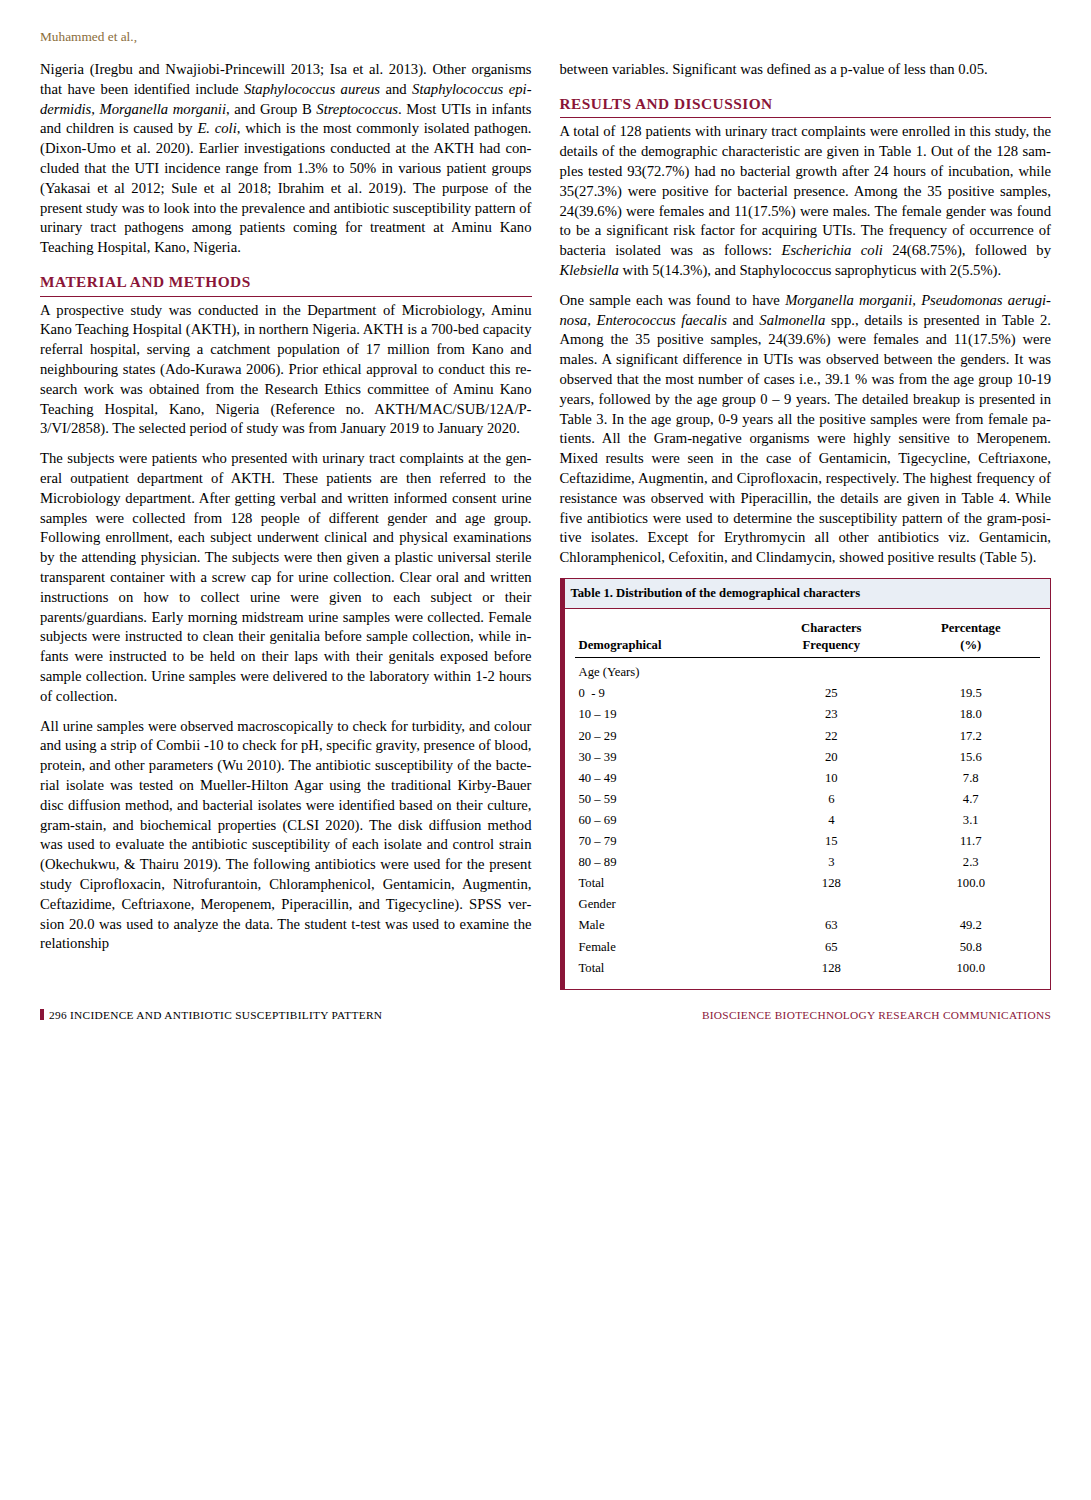Muhammed et al.,
Nigeria (Iregbu and Nwajiobi-Princewill 2013; Isa et al. 2013). Other organisms that have been identified include Staphylococcus aureus and Staphylococcus epidermidis, Morganella morganii, and Group B Streptococcus. Most UTIs in infants and children is caused by E. coli, which is the most commonly isolated pathogen. (Dixon-Umo et al. 2020). Earlier investigations conducted at the AKTH had concluded that the UTI incidence range from 1.3% to 50% in various patient groups (Yakasai et al 2012; Sule et al 2018; Ibrahim et al. 2019). The purpose of the present study was to look into the prevalence and antibiotic susceptibility pattern of urinary tract pathogens among patients coming for treatment at Aminu Kano Teaching Hospital, Kano, Nigeria.
Material and Methods
A prospective study was conducted in the Department of Microbiology, Aminu Kano Teaching Hospital (AKTH), in northern Nigeria. AKTH is a 700-bed capacity referral hospital, serving a catchment population of 17 million from Kano and neighbouring states (Ado-Kurawa 2006). Prior ethical approval to conduct this research work was obtained from the Research Ethics committee of Aminu Kano Teaching Hospital, Kano, Nigeria (Reference no. AKTH/MAC/SUB/12A/P-3/VI/2858). The selected period of study was from January 2019 to January 2020.
The subjects were patients who presented with urinary tract complaints at the general outpatient department of AKTH. These patients are then referred to the Microbiology department. After getting verbal and written informed consent urine samples were collected from 128 people of different gender and age group. Following enrollment, each subject underwent clinical and physical examinations by the attending physician. The subjects were then given a plastic universal sterile transparent container with a screw cap for urine collection. Clear oral and written instructions on how to collect urine were given to each subject or their parents/guardians. Early morning midstream urine samples were collected. Female subjects were instructed to clean their genitalia before sample collection, while infants were instructed to be held on their laps with their genitals exposed before sample collection. Urine samples were delivered to the laboratory within 1-2 hours of collection.
All urine samples were observed macroscopically to check for turbidity, and colour and using a strip of Combii -10 to check for pH, specific gravity, presence of blood, protein, and other parameters (Wu 2010). The antibiotic susceptibility of the bacterial isolate was tested on Mueller-Hilton Agar using the traditional Kirby-Bauer disc diffusion method, and bacterial isolates were identified based on their culture, gram-stain, and biochemical properties (CLSI 2020). The disk diffusion method was used to evaluate the antibiotic susceptibility of each isolate and control strain (Okechukwu, & Thairu 2019). The following antibiotics were used for the present study Ciprofloxacin, Nitrofurantoin, Chloramphenicol, Gentamicin, Augmentin, Ceftazidime, Ceftriaxone, Meropenem, Piperacillin, and Tigecycline). SPSS version 20.0 was used to analyze the data. The student t-test was used to examine the relationship
between variables. Significant was defined as a p-value of less than 0.05.
Results and Discussion
A total of 128 patients with urinary tract complaints were enrolled in this study, the details of the demographic characteristic are given in Table 1. Out of the 128 samples tested 93(72.7%) had no bacterial growth after 24 hours of incubation, while 35(27.3%) were positive for bacterial presence. Among the 35 positive samples, 24(39.6%) were females and 11(17.5%) were males. The female gender was found to be a significant risk factor for acquiring UTIs. The frequency of occurrence of bacteria isolated was as follows: Escherichia coli 24(68.75%), followed by Klebsiella with 5(14.3%), and Staphylococcus saprophyticus with 2(5.5%).
One sample each was found to have Morganella morganii, Pseudomonas aeruginosa, Enterococcus faecalis and Salmonella spp., details is presented in Table 2. Among the 35 positive samples, 24(39.6%) were females and 11(17.5%) were males. A significant difference in UTIs was observed between the genders. It was observed that the most number of cases i.e., 39.1 % was from the age group 10-19 years, followed by the age group 0 – 9 years. The detailed breakup is presented in Table 3. In the age group, 0-9 years all the positive samples were from female patients. All the Gram-negative organisms were highly sensitive to Meropenem. Mixed results were seen in the case of Gentamicin, Tigecycline, Ceftriaxone, Ceftazidime, Augmentin, and Ciprofloxacin, respectively. The highest frequency of resistance was observed with Piperacillin, the details are given in Table 4. While five antibiotics were used to determine the susceptibility pattern of the gram-positive isolates. Except for Erythromycin all other antibiotics viz. Gentamicin, Chloramphenicol, Cefoxitin, and Clindamycin, showed positive results (Table 5).
Table 1. Distribution of the demographical characters
| Demographical | Characters Frequency | Percentage (%) |
| --- | --- | --- |
| Age (Years) |
| 0 - 9 | 25 | 19.5 |
| 10 – 19 | 23 | 18.0 |
| 20 – 29 | 22 | 17.2 |
| 30 – 39 | 20 | 15.6 |
| 40 – 49 | 10 | 7.8 |
| 50 – 59 | 6 | 4.7 |
| 60 – 69 | 4 | 3.1 |
| 70 – 79 | 15 | 11.7 |
| 80 – 89 | 3 | 2.3 |
| Total | 128 | 100.0 |
| Gender | | |
| Male | 63 | 49.2 |
| Female | 65 | 50.8 |
| Total | 128 | 100.0 |
296 INCIDENCE AND ANTIBIOTIC SUSCEPTIBILITY PATTERN
BIOSCIENCE BIOTECHNOLOGY RESEARCH COMMUNICATIONS